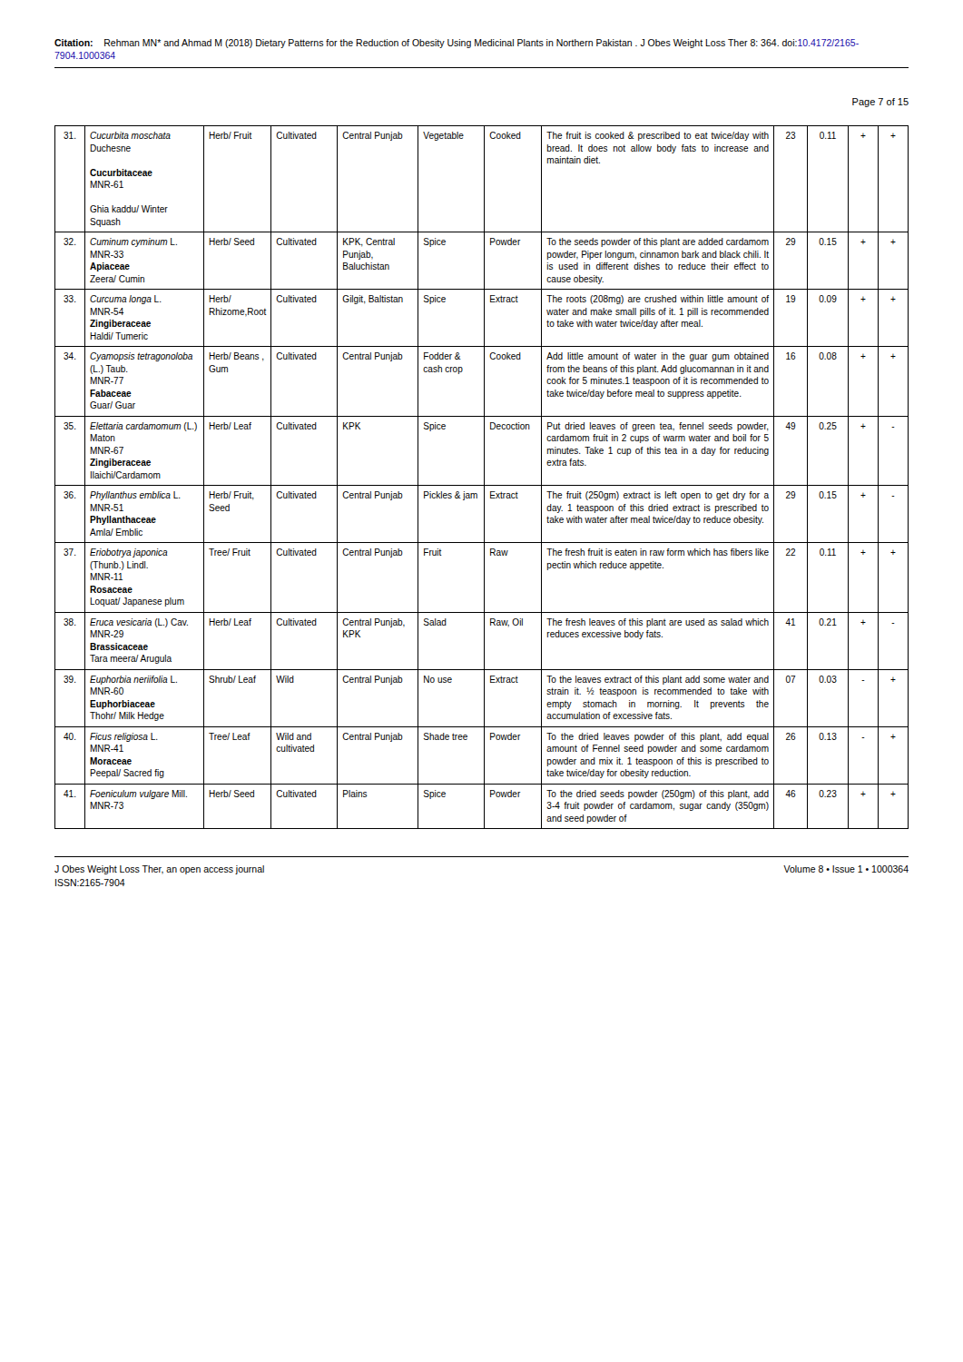Citation: Rehman MN* and Ahmad M (2018) Dietary Patterns for the Reduction of Obesity Using Medicinal Plants in Northern Pakistan . J Obes Weight Loss Ther 8: 364. doi:10.4172/2165-7904.1000364
Page 7 of 15
| 31. | Cucurbita moschata Duchesne Cucurbitaceae MNR-61 Ghia kaddu/ Winter Squash | Herb/ Fruit | Cultivated | Central Punjab | Vegetable | Cooked | The fruit is cooked & prescribed to eat twice/day with bread. It does not allow body fats to increase and maintain diet. | 23 | 0.11 | + | + |
| 32. | Cuminum cyminum L. MNR-33 Apiaceae Zeera/ Cumin | Herb/ Seed | Cultivated | KPK, Central Punjab, Baluchistan | Spice | Powder | To the seeds powder of this plant are added cardamom powder, Piper longum, cinnamon bark and black chili. It is used in different dishes to reduce their effect to cause obesity. | 29 | 0.15 | + | + |
| 33. | Curcuma longa L. MNR-54 Zingiberaceae Haldi/ Tumeric | Herb/ Rhizome,Root | Cultivated | Gilgit, Baltistan | Spice | Extract | The roots (208mg) are crushed within little amount of water and make small pills of it. 1 pill is recommended to take with water twice/day after meal. | 19 | 0.09 | + | + |
| 34. | Cyamopsis tetragonoloba (L.) Taub. MNR-77 Fabaceae Guar/ Guar | Herb/ Beans , Gum | Cultivated | Central Punjab | Fodder & cash crop | Cooked | Add little amount of water in the guar gum obtained from the beans of this plant. Add glucomannan in it and cook for 5 minutes.1 teaspoon of it is recommended to take twice/day before meal to suppress appetite. | 16 | 0.08 | + | + |
| 35. | Elettaria cardamomum (L.) Maton MNR-67 Zingiberaceae Ilaichi/Cardamom | Herb/ Leaf | Cultivated | KPK | Spice | Decoction | Put dried leaves of green tea, fennel seeds powder, cardamom fruit in 2 cups of warm water and boil for 5 minutes. Take 1 cup of this tea in a day for reducing extra fats. | 49 | 0.25 | + | - |
| 36. | Phyllanthus emblica L. MNR-51 Phyllanthaceae Amla/ Emblic | Herb/ Fruit, Seed | Cultivated | Central Punjab | Pickles & jam | Extract | The fruit (250gm) extract is left open to get dry for a day. 1 teaspoon of this dried extract is prescribed to take with water after meal twice/day to reduce obesity. | 29 | 0.15 | + | - |
| 37. | Eriobotrya japonica (Thunb.) Lindl. MNR-11 Rosaceae Loquat/ Japanese plum | Tree/ Fruit | Cultivated | Central Punjab | Fruit | Raw | The fresh fruit is eaten in raw form which has fibers like pectin which reduce appetite. | 22 | 0.11 | + | + |
| 38. | Eruca vesicaria (L.) Cav. MNR-29 Brassicaceae Tara meera/ Arugula | Herb/ Leaf | Cultivated | Central Punjab, KPK | Salad | Raw, Oil | The fresh leaves of this plant are used as salad which reduces excessive body fats. | 41 | 0.21 | + | - |
| 39. | Euphorbia neriifolia L. MNR-60 Euphorbiaceae Thohr/ Milk Hedge | Shrub/ Leaf | Wild | Central Punjab | No use | Extract | To the leaves extract of this plant add some water and strain it. ½ teaspoon is recommended to take with empty stomach in morning. It prevents the accumulation of excessive fats. | 07 | 0.03 | - | + |
| 40. | Ficus religiosa L. MNR-41 Moraceae Peepal/ Sacred fig | Tree/ Leaf | Wild and cultivated | Central Punjab | Shade tree | Powder | To the dried leaves powder of this plant, add equal amount of Fennel seed powder and some cardamom powder and mix it. 1 teaspoon of this is prescribed to take twice/day for obesity reduction. | 26 | 0.13 | - | + |
| 41. | Foeniculum vulgare Mill. MNR-73 | Herb/ Seed | Cultivated | Plains | Spice | Powder | To the dried seeds powder (250gm) of this plant, add 3-4 fruit powder of cardamom, sugar candy (350gm) and seed powder of | 46 | 0.23 | + | + |
J Obes Weight Loss Ther, an open access journal
ISSN:2165-7904
Volume 8 • Issue 1 • 1000364